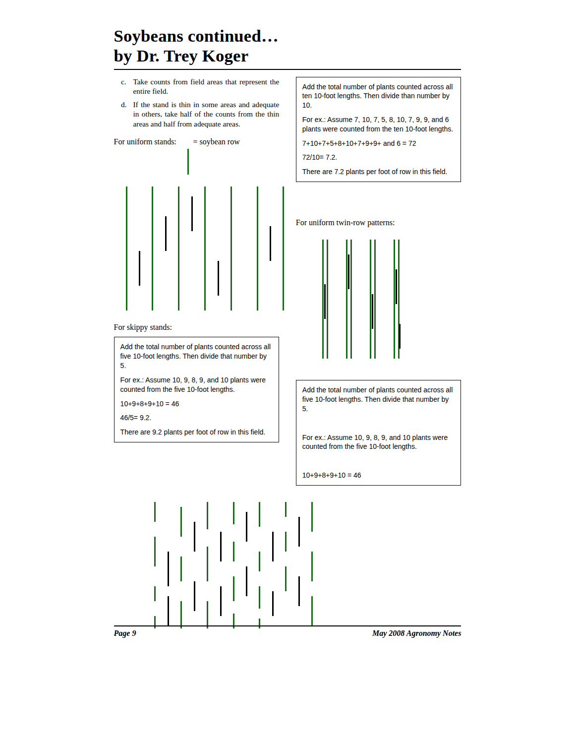Soybeans continued…by Dr. Trey Koger
c. Take counts from field areas that represent the entire field.
d. If the stand is thin in some areas and adequate in others, take half of the counts from the thin areas and half from adequate areas.
For uniform stands: = soybean row
For skippy stands:
Add the total number of plants counted across all five 10-foot lengths. Then divide that number by 5.
For ex.: Assume 10, 9, 8, 9, and 10 plants were counted from the five 10-foot lengths.
10+9+8+9+10 = 46
46/5= 9.2.
There are 9.2 plants per foot of row in this field.
Add the total number of plants counted across all ten 10-foot lengths. Then divide than number by 10.
For ex.: Assume 7, 10, 7, 5, 8, 10, 7, 9, 9, and 6 plants were counted from the ten 10-foot lengths.
7+10+7+5+8+10+7+9+9+ and 6 = 72
72/10= 7.2.
There are 7.2 plants per foot of row in this field.
For uniform twin-row patterns:
Add the total number of plants counted across all five 10-foot lengths. Then divide that number by 5.
For ex.: Assume 10, 9, 8, 9, and 10 plants were counted from the five 10-foot lengths.
10+9+8+9+10 = 46
Page 9 May 2008 Agronomy Notes